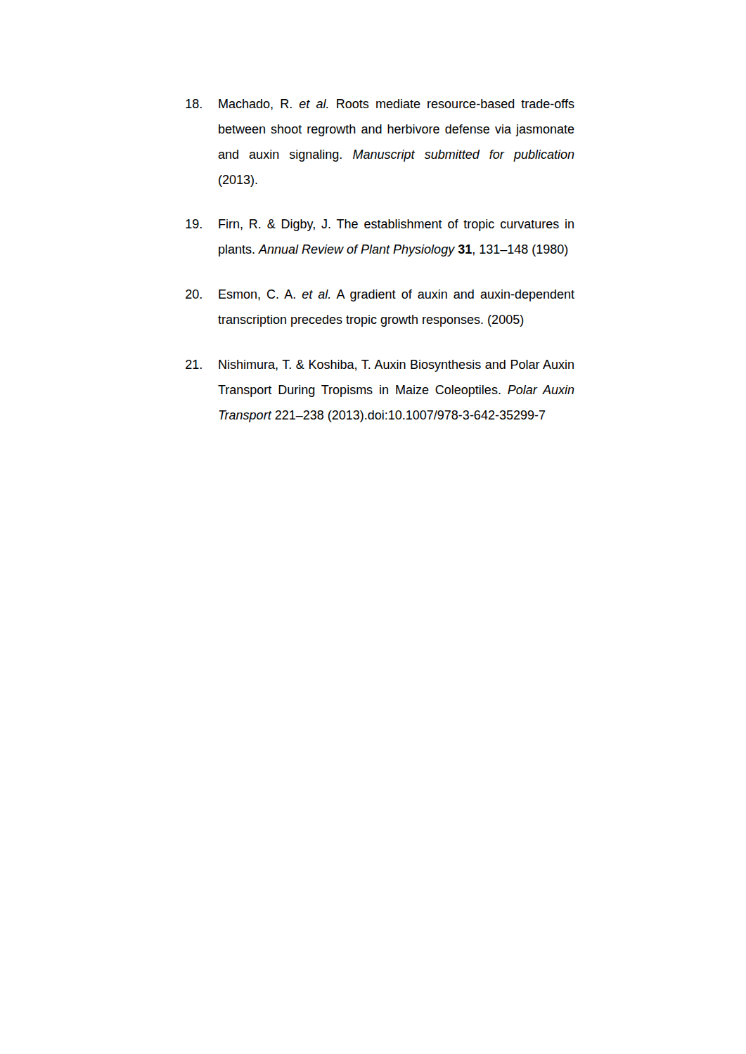18. Machado, R. et al. Roots mediate resource-based trade-offs between shoot regrowth and herbivore defense via jasmonate and auxin signaling. Manuscript submitted for publication (2013).
19. Firn, R. & Digby, J. The establishment of tropic curvatures in plants. Annual Review of Plant Physiology 31, 131–148 (1980)
20. Esmon, C. A. et al. A gradient of auxin and auxin-dependent transcription precedes tropic growth responses. (2005)
21. Nishimura, T. & Koshiba, T. Auxin Biosynthesis and Polar Auxin Transport During Tropisms in Maize Coleoptiles. Polar Auxin Transport 221–238 (2013).doi:10.1007/978-3-642-35299-7